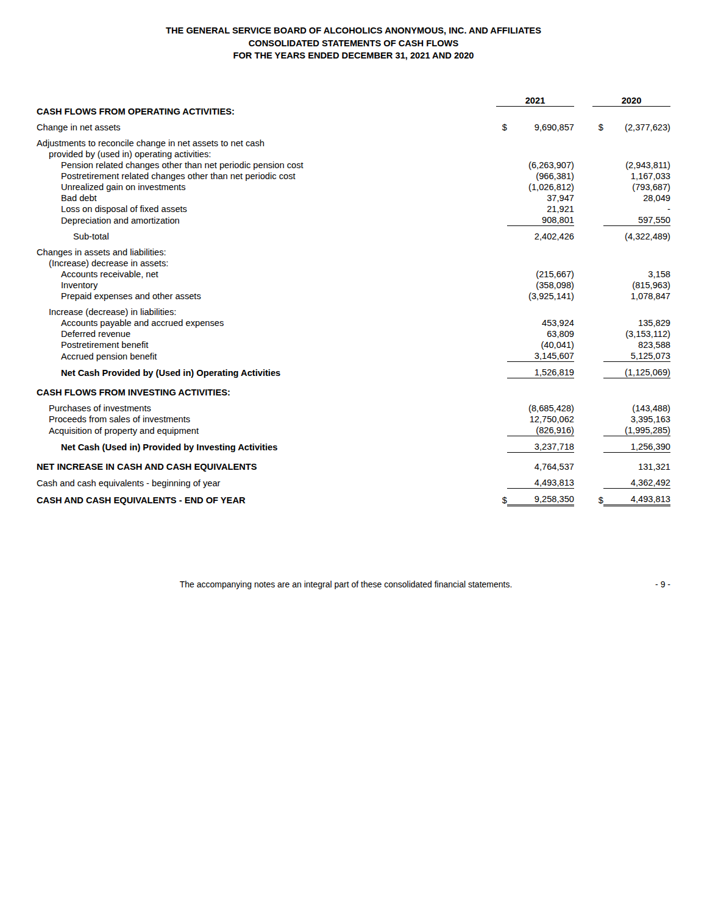THE GENERAL SERVICE BOARD OF ALCOHOLICS ANONYMOUS, INC. AND AFFILIATES
CONSOLIDATED STATEMENTS OF CASH FLOWS
FOR THE YEARS ENDED DECEMBER 31, 2021 AND 2020
| | 2021 | | 2020 |
| CASH FLOWS FROM OPERATING ACTIVITIES: | | | | | |
| Change in net assets | $ | 9,690,857 | | $ | (2,377,623) |
| Adjustments to reconcile change in net assets to net cash | | | | | |
| provided by (used in) operating activities: | | | | | |
| Pension related changes other than net periodic pension cost | | (6,263,907) | | | (2,943,811) |
| Postretirement related changes other than net periodic cost | | (966,381) | | | 1,167,033 |
| Unrealized gain on investments | | (1,026,812) | | | (793,687) |
| Bad debt | | 37,947 | | | 28,049 |
| Loss on disposal of fixed assets | | 21,921 | | | - |
| Depreciation and amortization | | 908,801 | | | 597,550 |
| Sub-total | | 2,402,426 | | | (4,322,489) |
| Changes in assets and liabilities: | | | | | |
| (Increase) decrease in assets: | | | | | |
| Accounts receivable, net | | (215,667) | | | 3,158 |
| Inventory | | (358,098) | | | (815,963) |
| Prepaid expenses and other assets | | (3,925,141) | | | 1,078,847 |
| Increase (decrease) in liabilities: | | | | | |
| Accounts payable and accrued expenses | | 453,924 | | | 135,829 |
| Deferred revenue | | 63,809 | | | (3,153,112) |
| Postretirement benefit | | (40,041) | | | 823,588 |
| Accrued pension benefit | | 3,145,607 | | | 5,125,073 |
| Net Cash Provided by (Used in) Operating Activities | | 1,526,819 | | | (1,125,069) |
| CASH FLOWS FROM INVESTING ACTIVITIES: | | | | | |
| Purchases of investments | | (8,685,428) | | | (143,488) |
| Proceeds from sales of investments | | 12,750,062 | | | 3,395,163 |
| Acquisition of property and equipment | | (826,916) | | | (1,995,285) |
| Net Cash (Used in) Provided by Investing Activities | | 3,237,718 | | | 1,256,390 |
| NET INCREASE IN CASH AND CASH EQUIVALENTS | | 4,764,537 | | | 131,321 |
| Cash and cash equivalents - beginning of year | | 4,493,813 | | | 4,362,492 |
| CASH AND CASH EQUIVALENTS - END OF YEAR | $ | 9,258,350 | | $ | 4,493,813 |
The accompanying notes are an integral part of these consolidated financial statements. - 9 -